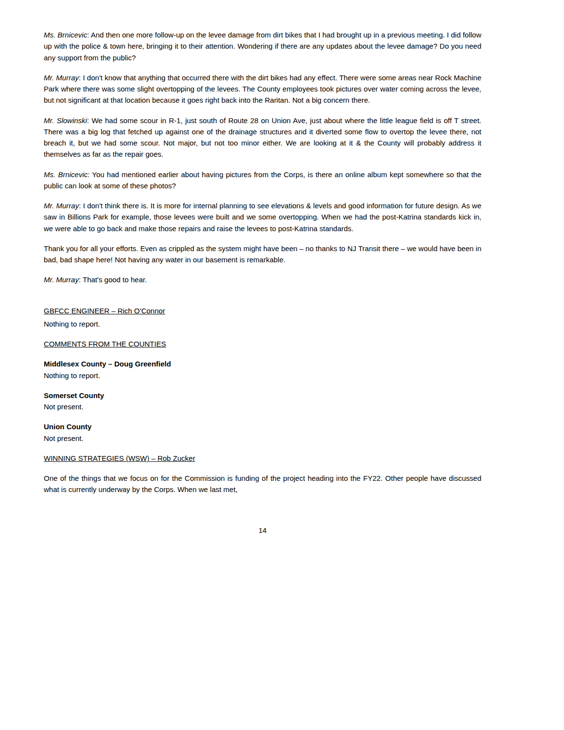Ms. Brnicevic: And then one more follow-up on the levee damage from dirt bikes that I had brought up in a previous meeting. I did follow up with the police & town here, bringing it to their attention. Wondering if there are any updates about the levee damage? Do you need any support from the public?
Mr. Murray: I don't know that anything that occurred there with the dirt bikes had any effect. There were some areas near Rock Machine Park where there was some slight overtopping of the levees. The County employees took pictures over water coming across the levee, but not significant at that location because it goes right back into the Raritan. Not a big concern there.
Mr. Slowinski: We had some scour in R-1, just south of Route 28 on Union Ave, just about where the little league field is off T street. There was a big log that fetched up against one of the drainage structures and it diverted some flow to overtop the levee there, not breach it, but we had some scour. Not major, but not too minor either. We are looking at it & the County will probably address it themselves as far as the repair goes.
Ms. Brnicevic: You had mentioned earlier about having pictures from the Corps, is there an online album kept somewhere so that the public can look at some of these photos?
Mr. Murray: I don't think there is. It is more for internal planning to see elevations & levels and good information for future design. As we saw in Billions Park for example, those levees were built and we some overtopping. When we had the post-Katrina standards kick in, we were able to go back and make those repairs and raise the levees to post-Katrina standards.
Thank you for all your efforts. Even as crippled as the system might have been – no thanks to NJ Transit there – we would have been in bad, bad shape here! Not having any water in our basement is remarkable.
Mr. Murray: That's good to hear.
GBFCC ENGINEER – Rich O'Connor
Nothing to report.
COMMENTS FROM THE COUNTIES
Middlesex County – Doug Greenfield
Nothing to report.
Somerset County
Not present.
Union County
Not present.
WINNING STRATEGIES (WSW) – Rob Zucker
One of the things that we focus on for the Commission is funding of the project heading into the FY22. Other people have discussed what is currently underway by the Corps. When we last met,
14